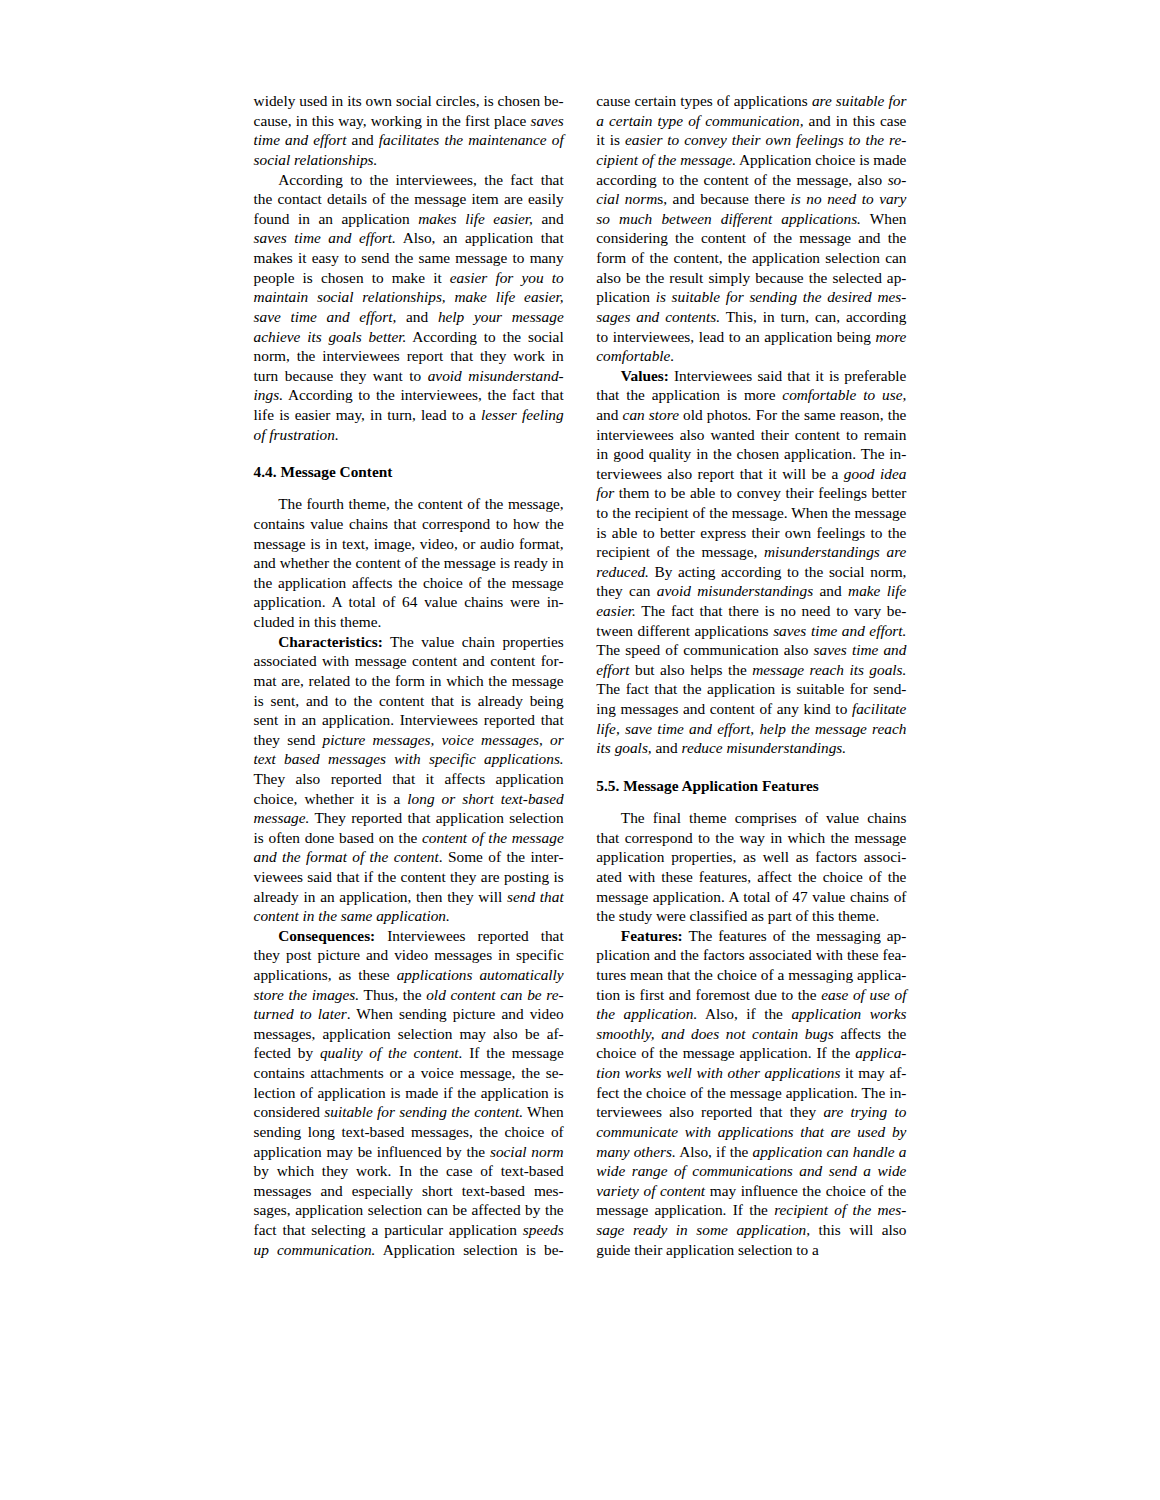widely used in its own social circles, is chosen because, in this way, working in the first place saves time and effort and facilitates the maintenance of social relationships.
According to the interviewees, the fact that the contact details of the message item are easily found in an application makes life easier, and saves time and effort. Also, an application that makes it easy to send the same message to many people is chosen to make it easier for you to maintain social relationships, make life easier, save time and effort, and help your message achieve its goals better. According to the social norm, the interviewees report that they work in turn because they want to avoid misunderstandings. According to the interviewees, the fact that life is easier may, in turn, lead to a lesser feeling of frustration.
4.4. Message Content
The fourth theme, the content of the message, contains value chains that correspond to how the message is in text, image, video, or audio format, and whether the content of the message is ready in the application affects the choice of the message application. A total of 64 value chains were included in this theme.
Characteristics: The value chain properties associated with message content and content format are, related to the form in which the message is sent, and to the content that is already being sent in an application. Interviewees reported that they send picture messages, voice messages, or text based messages with specific applications. They also reported that it affects application choice, whether it is a long or short text-based message. They reported that application selection is often done based on the content of the message and the format of the content. Some of the interviewees said that if the content they are posting is already in an application, then they will send that content in the same application.
Consequences: Interviewees reported that they post picture and video messages in specific applications, as these applications automatically store the images. Thus, the old content can be returned to later. When sending picture and video messages, application selection may also be affected by quality of the content. If the message contains attachments or a voice message, the selection of application is made if the application is considered suitable for sending the content. When sending long text-based messages, the choice of application may be influenced by the social norm by which they work. In the case of text-based messages and especially short text-based messages, application selection can be affected by the fact that selecting a particular application speeds up communication. Application selection is because certain types of applications are suitable for a certain type of communication, and in this case it is easier to convey their own feelings to the recipient of the message. Application choice is made according to the content of the message, also social norms, and because there is no need to vary so much between different applications. When considering the content of the message and the form of the content, the application selection can also be the result simply because the selected application is suitable for sending the desired messages and contents. This, in turn, can, according to interviewees, lead to an application being more comfortable.
Values: Interviewees said that it is preferable that the application is more comfortable to use, and can store old photos. For the same reason, the interviewees also wanted their content to remain in good quality in the chosen application. The interviewees also report that it will be a good idea for them to be able to convey their feelings better to the recipient of the message. When the message is able to better express their own feelings to the recipient of the message, misunderstandings are reduced. By acting according to the social norm, they can avoid misunderstandings and make life easier. The fact that there is no need to vary between different applications saves time and effort. The speed of communication also saves time and effort but also helps the message reach its goals. The fact that the application is suitable for sending messages and content of any kind to facilitate life, save time and effort, help the message reach its goals, and reduce misunderstandings.
5.5. Message Application Features
The final theme comprises of value chains that correspond to the way in which the message application properties, as well as factors associated with these features, affect the choice of the message application. A total of 47 value chains of the study were classified as part of this theme.
Features: The features of the messaging application and the factors associated with these features mean that the choice of a messaging application is first and foremost due to the ease of use of the application. Also, if the application works smoothly, and does not contain bugs affects the choice of the message application. If the application works well with other applications it may affect the choice of the message application. The interviewees also reported that they are trying to communicate with applications that are used by many others. Also, if the application can handle a wide range of communications and send a wide variety of content may influence the choice of the message application. If the recipient of the message ready in some application, this will also guide their application selection to a